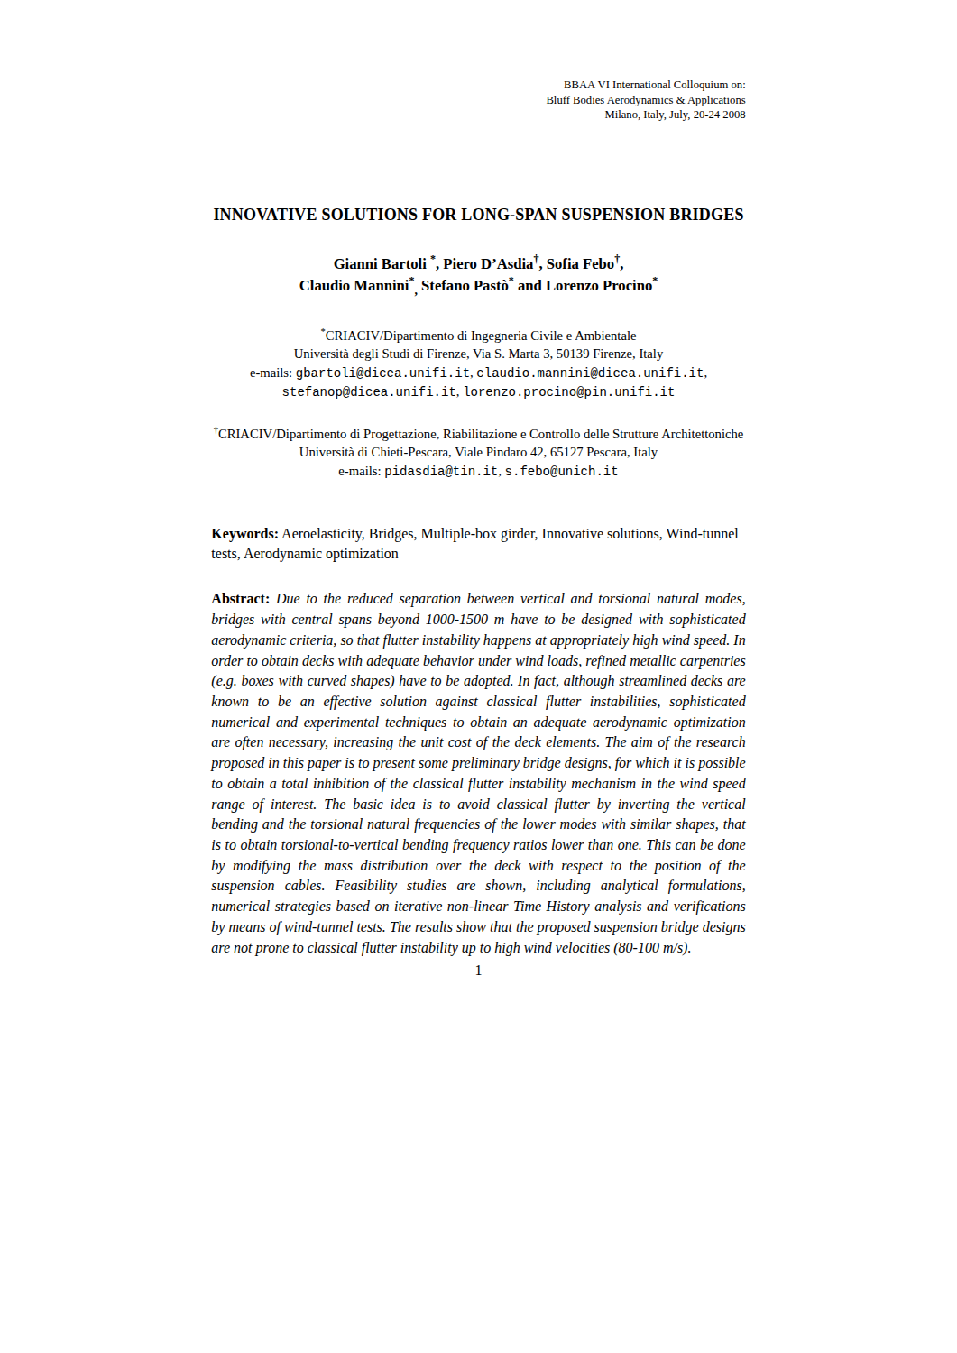BBAA VI International Colloquium on:
Bluff Bodies Aerodynamics & Applications
Milano, Italy, July, 20-24 2008
INNOVATIVE SOLUTIONS FOR LONG-SPAN SUSPENSION BRIDGES
Gianni Bartoli *, Piero D’Asdia†, Sofia Febo†,
Claudio Mannini*, Stefano Pastò* and Lorenzo Procino*
*CRIACIV/Dipartimento di Ingegneria Civile e Ambientale
Università degli Studi di Firenze, Via S. Marta 3, 50139 Firenze, Italy
e-mails: gbartoli@dicea.unifi.it, claudio.mannini@dicea.unifi.it,
stefanop@dicea.unifi.it, lorenzo.procino@pin.unifi.it
†CRIACIV/Dipartimento di Progettazione, Riabilitazione e Controllo delle Strutture Architettoniche
Università di Chieti-Pescara, Viale Pindaro 42, 65127 Pescara, Italy
e-mails: pidasdia@tin.it, s.febo@unich.it
Keywords: Aeroelasticity, Bridges, Multiple-box girder, Innovative solutions, Wind-tunnel tests, Aerodynamic optimization
Abstract: Due to the reduced separation between vertical and torsional natural modes, bridges with central spans beyond 1000-1500 m have to be designed with sophisticated aerodynamic criteria, so that flutter instability happens at appropriately high wind speed. In order to obtain decks with adequate behavior under wind loads, refined metallic carpentries (e.g. boxes with curved shapes) have to be adopted. In fact, although streamlined decks are known to be an effective solution against classical flutter instabilities, sophisticated numerical and experimental techniques to obtain an adequate aerodynamic optimization are often necessary, increasing the unit cost of the deck elements. The aim of the research proposed in this paper is to present some preliminary bridge designs, for which it is possible to obtain a total inhibition of the classical flutter instability mechanism in the wind speed range of interest. The basic idea is to avoid classical flutter by inverting the vertical bending and the torsional natural frequencies of the lower modes with similar shapes, that is to obtain torsional-to-vertical bending frequency ratios lower than one. This can be done by modifying the mass distribution over the deck with respect to the position of the suspension cables. Feasibility studies are shown, including analytical formulations, numerical strategies based on iterative non-linear Time History analysis and verifications by means of wind-tunnel tests. The results show that the proposed suspension bridge designs are not prone to classical flutter instability up to high wind velocities (80-100 m/s).
1